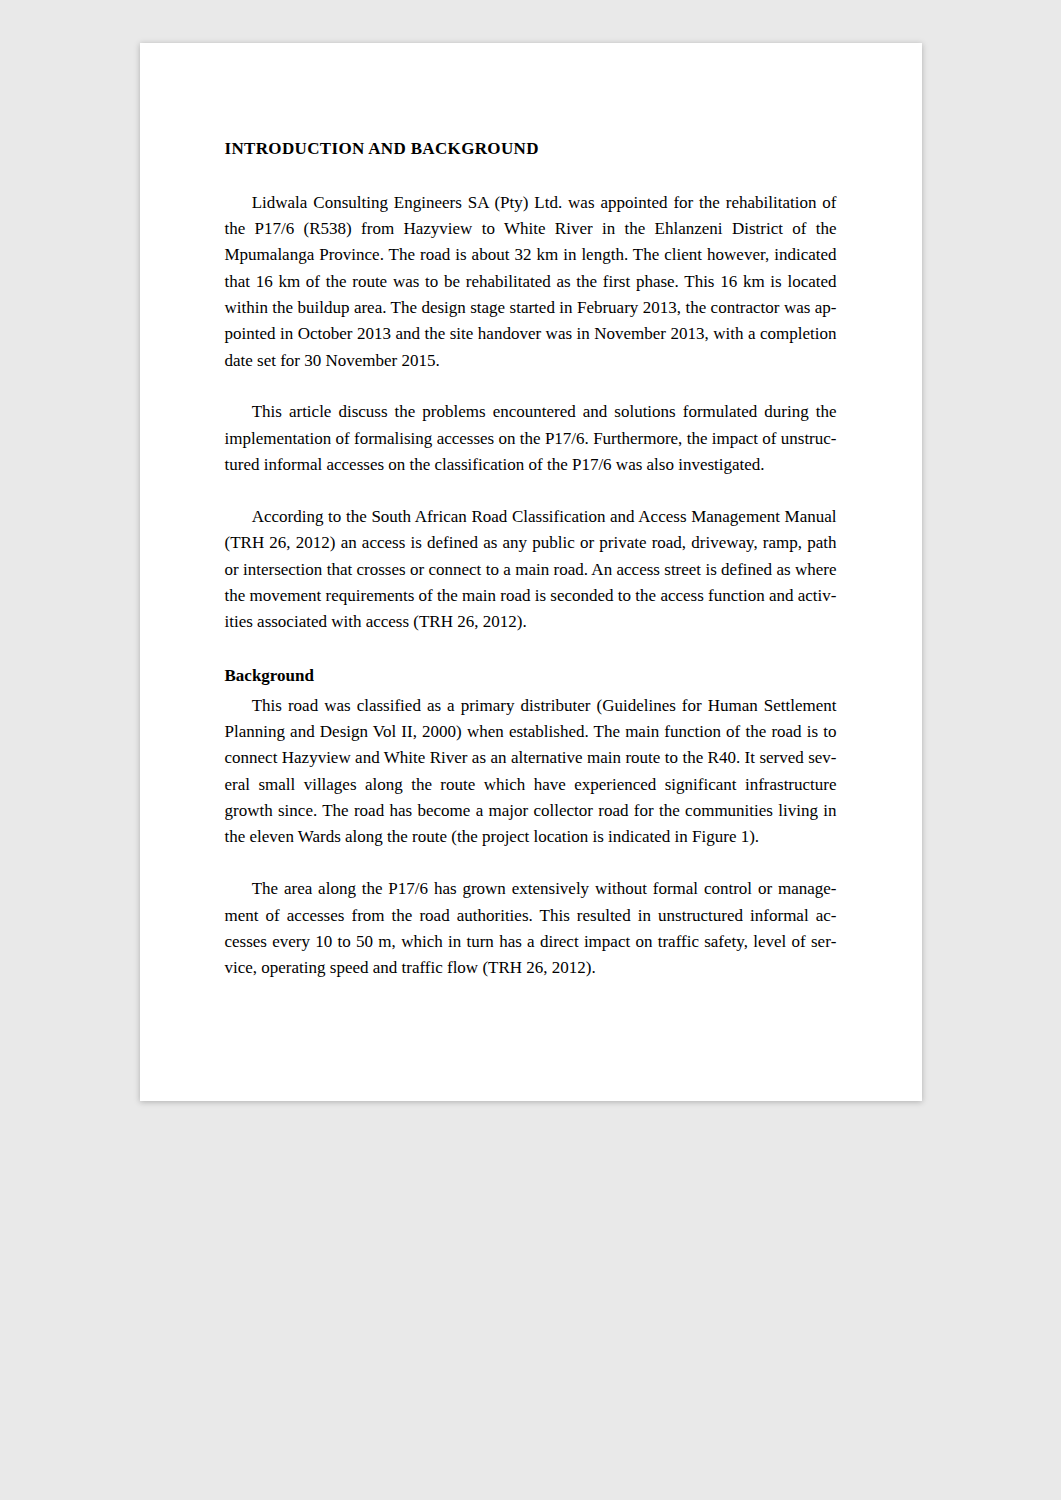INTRODUCTION AND BACKGROUND
Lidwala Consulting Engineers SA (Pty) Ltd. was appointed for the rehabilitation of the P17/6 (R538) from Hazyview to White River in the Ehlanzeni District of the Mpumalanga Province. The road is about 32 km in length. The client however, indicated that 16 km of the route was to be rehabilitated as the first phase. This 16 km is located within the buildup area. The design stage started in February 2013, the contractor was appointed in October 2013 and the site handover was in November 2013, with a completion date set for 30 November 2015.
This article discuss the problems encountered and solutions formulated during the implementation of formalising accesses on the P17/6. Furthermore, the impact of unstructured informal accesses on the classification of the P17/6 was also investigated.
According to the South African Road Classification and Access Management Manual (TRH 26, 2012) an access is defined as any public or private road, driveway, ramp, path or intersection that crosses or connect to a main road. An access street is defined as where the movement requirements of the main road is seconded to the access function and activities associated with access (TRH 26, 2012).
Background
This road was classified as a primary distributer (Guidelines for Human Settlement Planning and Design Vol II, 2000) when established. The main function of the road is to connect Hazyview and White River as an alternative main route to the R40. It served several small villages along the route which have experienced significant infrastructure growth since. The road has become a major collector road for the communities living in the eleven Wards along the route (the project location is indicated in Figure 1).
The area along the P17/6 has grown extensively without formal control or management of accesses from the road authorities. This resulted in unstructured informal accesses every 10 to 50 m, which in turn has a direct impact on traffic safety, level of service, operating speed and traffic flow (TRH 26, 2012).